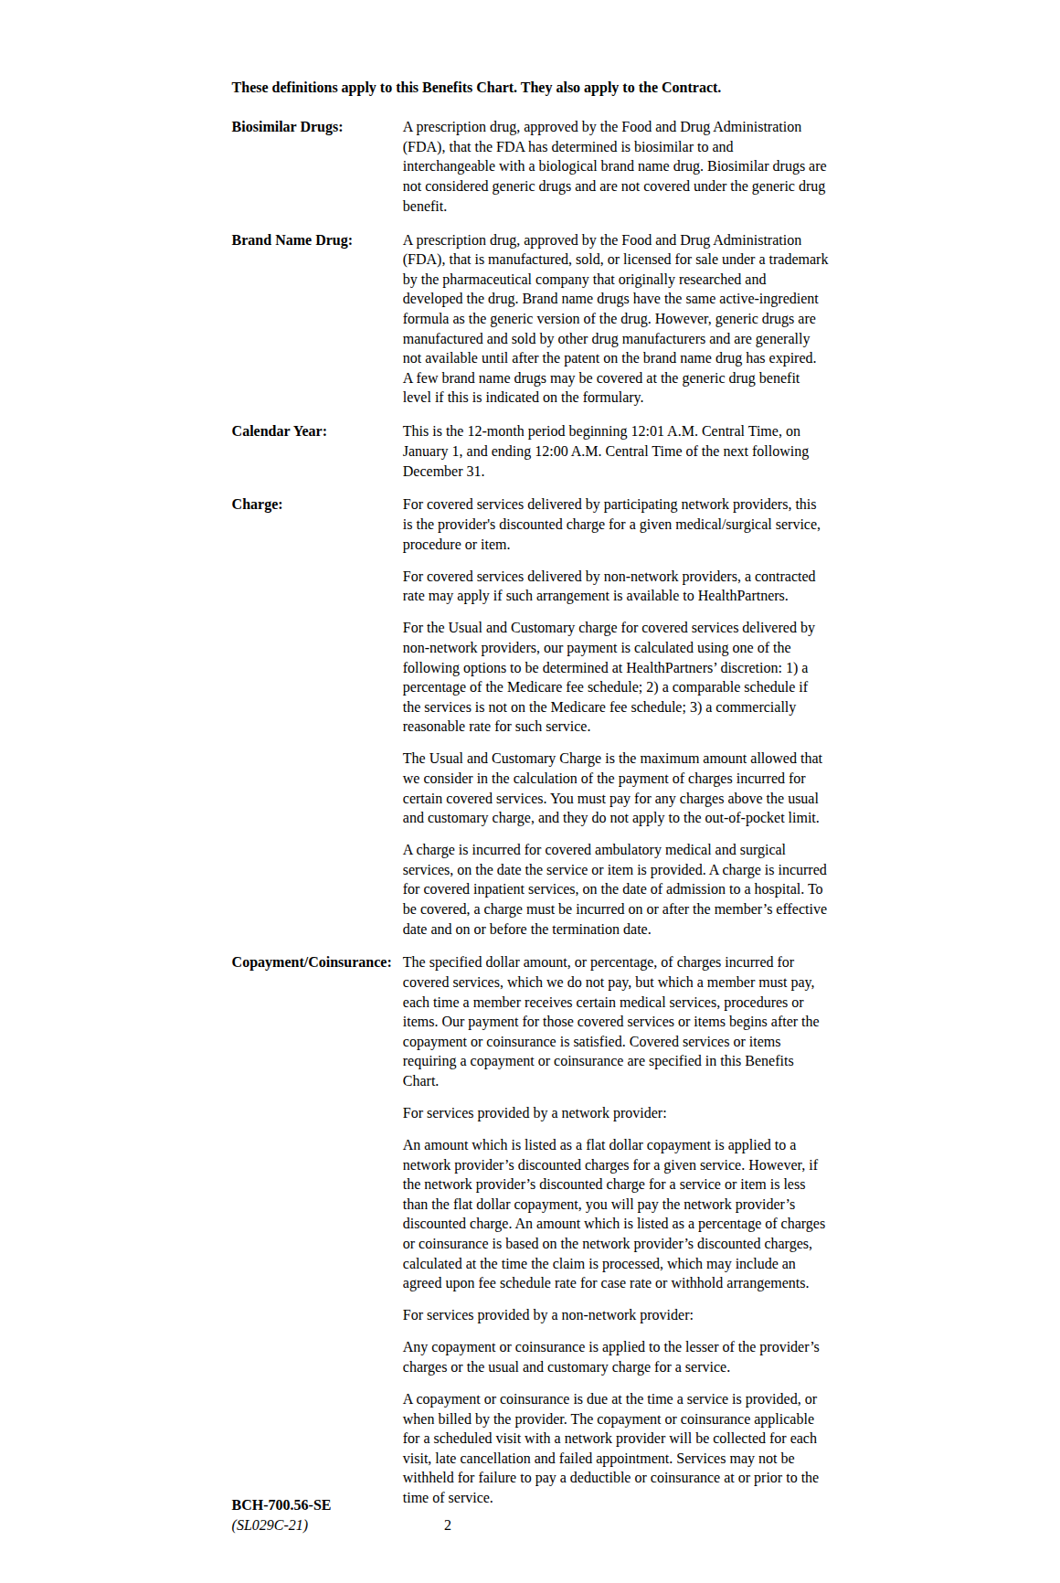These definitions apply to this Benefits Chart. They also apply to the Contract.
| Biosimilar Drugs: | A prescription drug, approved by the Food and Drug Administration (FDA), that the FDA has determined is biosimilar to and interchangeable with a biological brand name drug. Biosimilar drugs are not considered generic drugs and are not covered under the generic drug benefit. |
| Brand Name Drug: | A prescription drug, approved by the Food and Drug Administration (FDA), that is manufactured, sold, or licensed for sale under a trademark by the pharmaceutical company that originally researched and developed the drug. Brand name drugs have the same active-ingredient formula as the generic version of the drug. However, generic drugs are manufactured and sold by other drug manufacturers and are generally not available until after the patent on the brand name drug has expired. A few brand name drugs may be covered at the generic drug benefit level if this is indicated on the formulary. |
| Calendar Year: | This is the 12-month period beginning 12:01 A.M. Central Time, on January 1, and ending 12:00 A.M. Central Time of the next following December 31. |
| Charge: | For covered services delivered by participating network providers, this is the provider's discounted charge for a given medical/surgical service, procedure or item. For covered services delivered by non-network providers, a contracted rate may apply if such arrangement is available to HealthPartners. For the Usual and Customary charge for covered services delivered by non-network providers, our payment is calculated using one of the following options to be determined at HealthPartners’ discretion: 1) a percentage of the Medicare fee schedule; 2) a comparable schedule if the services is not on the Medicare fee schedule; 3) a commercially reasonable rate for such service. The Usual and Customary Charge is the maximum amount allowed that we consider in the calculation of the payment of charges incurred for certain covered services. You must pay for any charges above the usual and customary charge, and they do not apply to the out-of-pocket limit. A charge is incurred for covered ambulatory medical and surgical services, on the date the service or item is provided. A charge is incurred for covered inpatient services, on the date of admission to a hospital. To be covered, a charge must be incurred on or after the member’s effective date and on or before the termination date. |
| Copayment/Coinsurance: | The specified dollar amount, or percentage, of charges incurred for covered services, which we do not pay, but which a member must pay, each time a member receives certain medical services, procedures or items. Our payment for those covered services or items begins after the copayment or coinsurance is satisfied. Covered services or items requiring a copayment or coinsurance are specified in this Benefits Chart. For services provided by a network provider: An amount which is listed as a flat dollar copayment is applied to a network provider’s discounted charges for a given service. However, if the network provider’s discounted charge for a service or item is less than the flat dollar copayment, you will pay the network provider’s discounted charge. An amount which is listed as a percentage of charges or coinsurance is based on the network provider’s discounted charges, calculated at the time the claim is processed, which may include an agreed upon fee schedule rate for case rate or withhold arrangements. For services provided by a non-network provider: Any copayment or coinsurance is applied to the lesser of the provider’s charges or the usual and customary charge for a service. A copayment or coinsurance is due at the time a service is provided, or when billed by the provider. The copayment or coinsurance applicable for a scheduled visit with a network provider will be collected for each visit, late cancellation and failed appointment. Services may not be withheld for failure to pay a deductible or coinsurance at or prior to the time of service. |
BCH-700.56-SE
(SL029C-21) 2